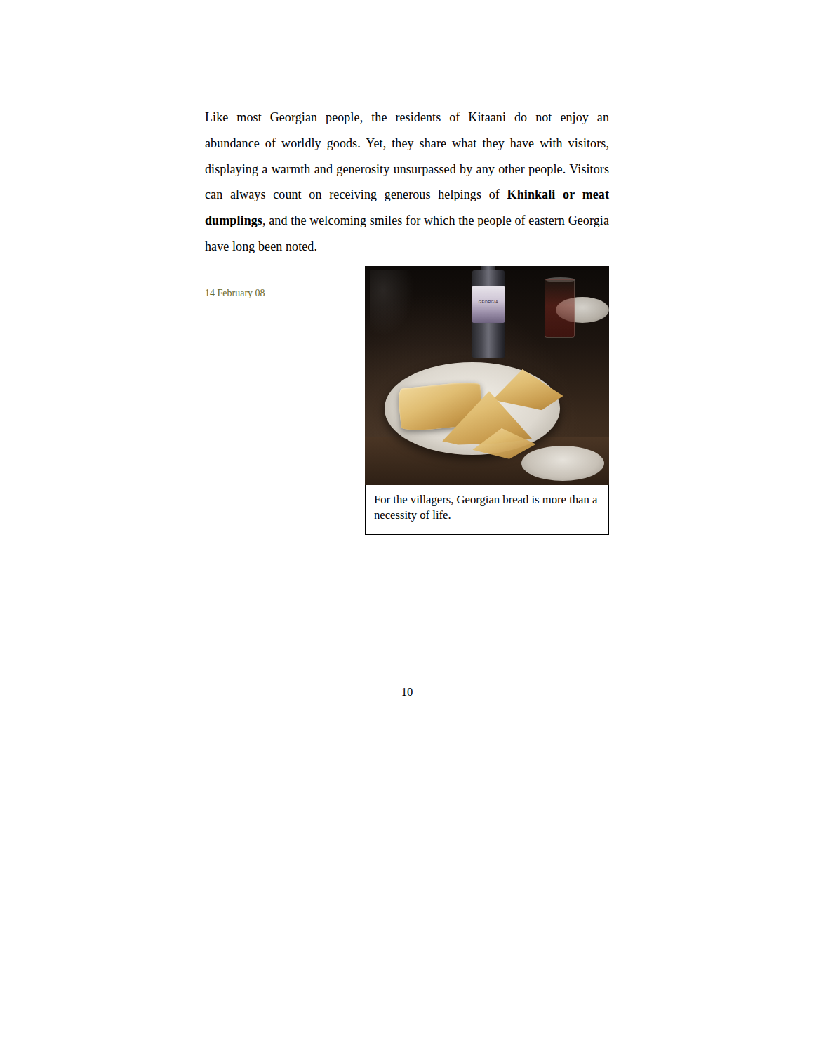Like most Georgian people, the residents of Kitaani do not enjoy an abundance of worldly goods. Yet, they share what they have with visitors, displaying a warmth and generosity unsurpassed by any other people. Visitors can always count on receiving generous helpings of Khinkali or meat dumplings, and the welcoming smiles for which the people of eastern Georgia have long been noted.
14 February 08
GEORGIA
For the villagers, Georgian bread is more than a necessity of life.
10